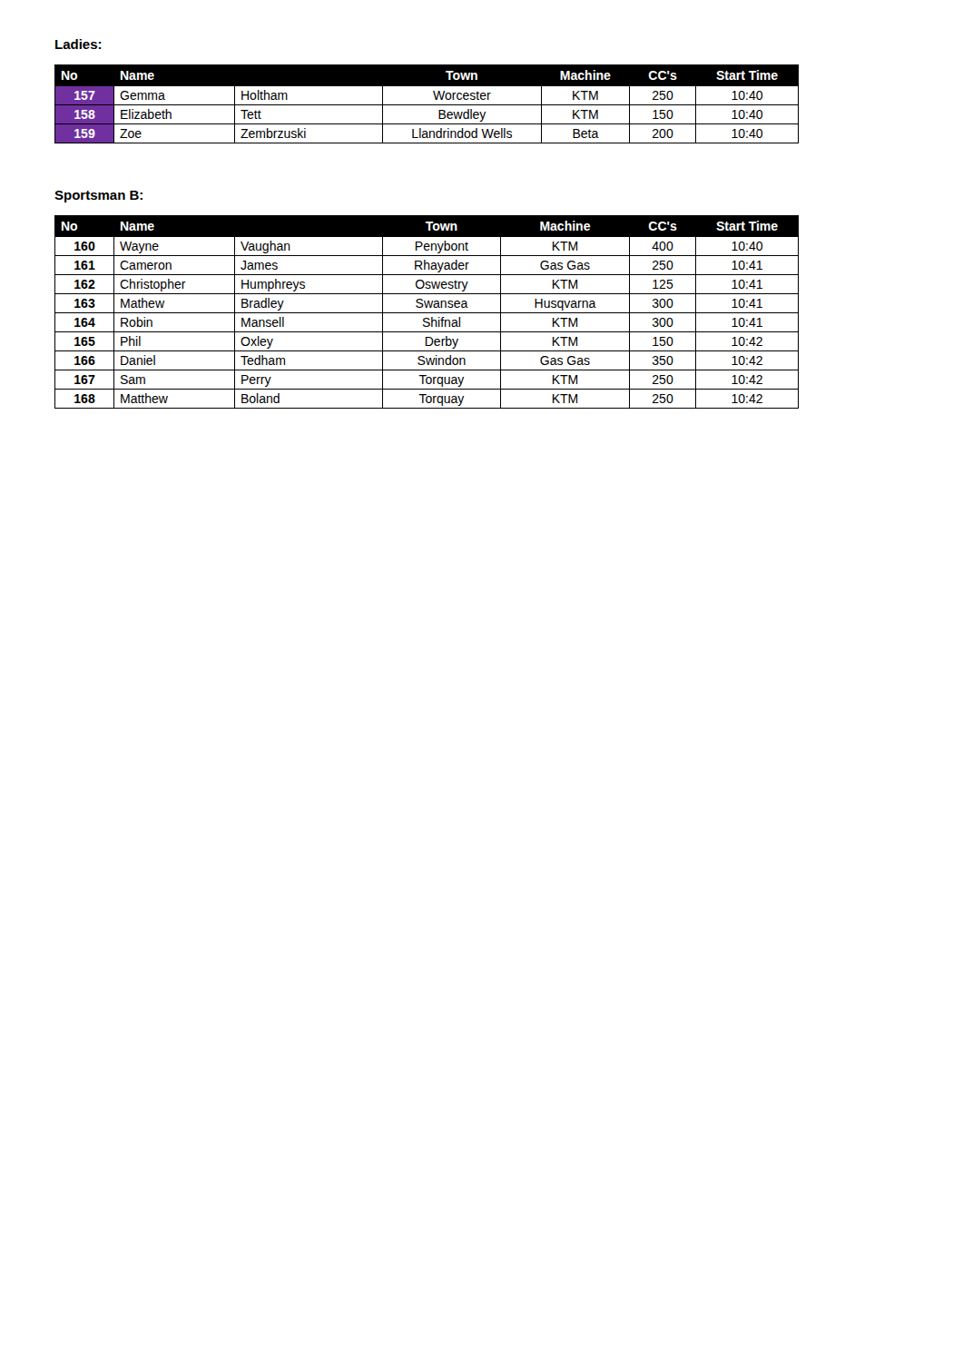Ladies:
| No | Name | Town | Machine | CC's | Start Time |
| --- | --- | --- | --- | --- | --- |
| 157 | Gemma | Holtham | Worcester | KTM | 250 | 10:40 |
| 158 | Elizabeth | Tett | Bewdley | KTM | 150 | 10:40 |
| 159 | Zoe | Zembrzuski | Llandrindod Wells | Beta | 200 | 10:40 |
Sportsman B:
| No | Name | Town | Machine | CC's | Start Time |
| --- | --- | --- | --- | --- | --- |
| 160 | Wayne | Vaughan | Penybont | KTM | 400 | 10:40 |
| 161 | Cameron | James | Rhayader | Gas Gas | 250 | 10:41 |
| 162 | Christopher | Humphreys | Oswestry | KTM | 125 | 10:41 |
| 163 | Mathew | Bradley | Swansea | Husqvarna | 300 | 10:41 |
| 164 | Robin | Mansell | Shifnal | KTM | 300 | 10:41 |
| 165 | Phil | Oxley | Derby | KTM | 150 | 10:42 |
| 166 | Daniel | Tedham | Swindon | Gas Gas | 350 | 10:42 |
| 167 | Sam | Perry | Torquay | KTM | 250 | 10:42 |
| 168 | Matthew | Boland | Torquay | KTM | 250 | 10:42 |